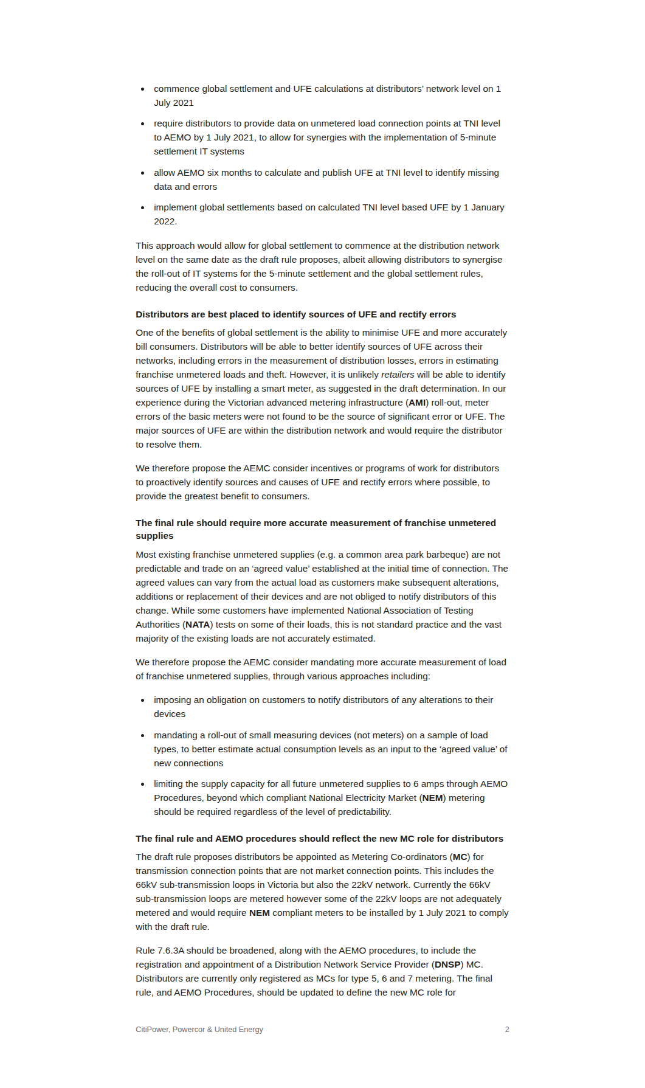commence global settlement and UFE calculations at distributors’ network level on 1 July 2021
require distributors to provide data on unmetered load connection points at TNI level to AEMO by 1 July 2021, to allow for synergies with the implementation of 5-minute settlement IT systems
allow AEMO six months to calculate and publish UFE at TNI level to identify missing data and errors
implement global settlements based on calculated TNI level based UFE by 1 January 2022.
This approach would allow for global settlement to commence at the distribution network level on the same date as the draft rule proposes, albeit allowing distributors to synergise the roll-out of IT systems for the 5-minute settlement and the global settlement rules, reducing the overall cost to consumers.
Distributors are best placed to identify sources of UFE and rectify errors
One of the benefits of global settlement is the ability to minimise UFE and more accurately bill consumers. Distributors will be able to better identify sources of UFE across their networks, including errors in the measurement of distribution losses, errors in estimating franchise unmetered loads and theft. However, it is unlikely retailers will be able to identify sources of UFE by installing a smart meter, as suggested in the draft determination. In our experience during the Victorian advanced metering infrastructure (AMI) roll-out, meter errors of the basic meters were not found to be the source of significant error or UFE. The major sources of UFE are within the distribution network and would require the distributor to resolve them.
We therefore propose the AEMC consider incentives or programs of work for distributors to proactively identify sources and causes of UFE and rectify errors where possible, to provide the greatest benefit to consumers.
The final rule should require more accurate measurement of franchise unmetered supplies
Most existing franchise unmetered supplies (e.g. a common area park barbeque) are not predictable and trade on an ‘agreed value’ established at the initial time of connection. The agreed values can vary from the actual load as customers make subsequent alterations, additions or replacement of their devices and are not obliged to notify distributors of this change. While some customers have implemented National Association of Testing Authorities (NATA) tests on some of their loads, this is not standard practice and the vast majority of the existing loads are not accurately estimated.
We therefore propose the AEMC consider mandating more accurate measurement of load of franchise unmetered supplies, through various approaches including:
imposing an obligation on customers to notify distributors of any alterations to their devices
mandating a roll-out of small measuring devices (not meters) on a sample of load types, to better estimate actual consumption levels as an input to the ‘agreed value’ of new connections
limiting the supply capacity for all future unmetered supplies to 6 amps through AEMO Procedures, beyond which compliant National Electricity Market (NEM) metering should be required regardless of the level of predictability.
The final rule and AEMO procedures should reflect the new MC role for distributors
The draft rule proposes distributors be appointed as Metering Co-ordinators (MC) for transmission connection points that are not market connection points. This includes the 66kV sub-transmission loops in Victoria but also the 22kV network. Currently the 66kV sub-transmission loops are metered however some of the 22kV loops are not adequately metered and would require NEM compliant meters to be installed by 1 July 2021 to comply with the draft rule.
Rule 7.6.3A should be broadened, along with the AEMO procedures, to include the registration and appointment of a Distribution Network Service Provider (DNSP) MC. Distributors are currently only registered as MCs for type 5, 6 and 7 metering. The final rule, and AEMO Procedures, should be updated to define the new MC role for
CitiPower, Powercor & United Energy 2